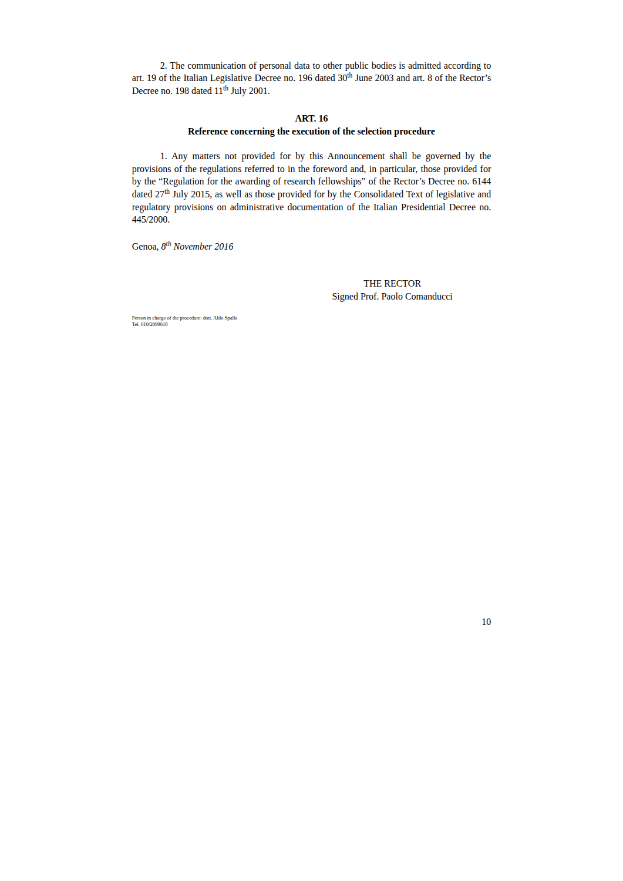2. The communication of personal data to other public bodies is admitted according to art. 19 of the Italian Legislative Decree no. 196 dated 30th June 2003 and art. 8 of the Rector’s Decree no. 198 dated 11th July 2001.
ART. 16
Reference concerning the execution of the selection procedure
1. Any matters not provided for by this Announcement shall be governed by the provisions of the regulations referred to in the foreword and, in particular, those provided for by the “Regulation for the awarding of research fellowships” of the Rector’s Decree no. 6144 dated 27th July 2015, as well as those provided for by the Consolidated Text of legislative and regulatory provisions on administrative documentation of the Italian Presidential Decree no. 445/2000.
Genoa, 8th November 2016
THE RECTOR
Signed Prof. Paolo Comanducci
Person in charge of the procedure: dott. Aldo Spalla
Tel. 010/2099618
10